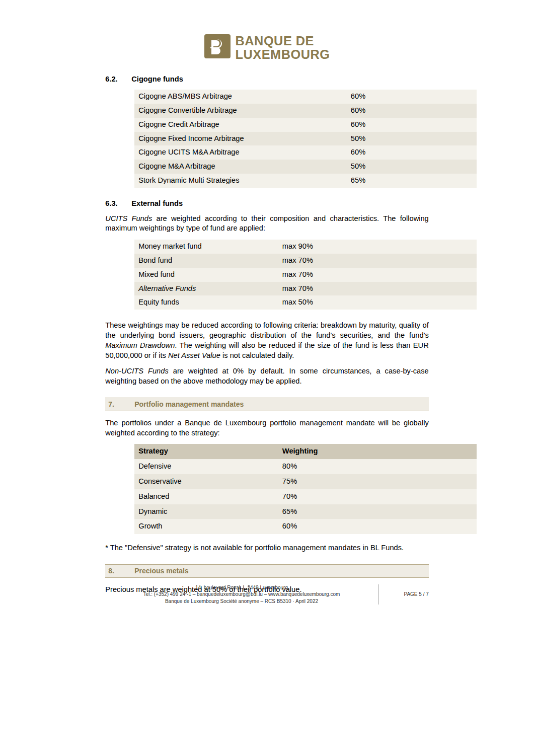BANQUE DE LUXEMBOURG
6.2. Cigogne funds
| Cigogne ABS/MBS Arbitrage | 60% |
| Cigogne Convertible Arbitrage | 60% |
| Cigogne Credit Arbitrage | 60% |
| Cigogne Fixed Income Arbitrage | 50% |
| Cigogne UCITS M&A Arbitrage | 60% |
| Cigogne M&A Arbitrage | 50% |
| Stork Dynamic Multi Strategies | 65% |
6.3. External funds
UCITS Funds are weighted according to their composition and characteristics. The following maximum weightings by type of fund are applied:
| Money market fund | max 90% |
| Bond fund | max 70% |
| Mixed fund | max 70% |
| Alternative Funds | max 70% |
| Equity funds | max 50% |
These weightings may be reduced according to following criteria: breakdown by maturity, quality of the underlying bond issuers, geographic distribution of the fund's securities, and the fund's Maximum Drawdown. The weighting will also be reduced if the size of the fund is less than EUR 50,000,000 or if its Net Asset Value is not calculated daily.
Non-UCITS Funds are weighted at 0% by default. In some circumstances, a case-by-case weighting based on the above methodology may be applied.
7. Portfolio management mandates
The portfolios under a Banque de Luxembourg portfolio management mandate will be globally weighted according to the strategy:
| Strategy | Weighting |
| --- | --- |
| Defensive | 80% |
| Conservative | 75% |
| Balanced | 70% |
| Dynamic | 65% |
| Growth | 60% |
* The "Defensive" strategy is not available for portfolio management mandates in BL Funds.
8. Precious metals
Precious metals are weighted at 50% of their portfolio value.
14, boulevard Royal, L-2449 Luxembourg
Tel.: (+352) 499 24 -1 – banquedeluxembourg@bdl.lu – www.banquedeluxembourg.com
Banque de Luxembourg Société anonyme – RCS B5310 · April 2022
PAGE 5 / 7